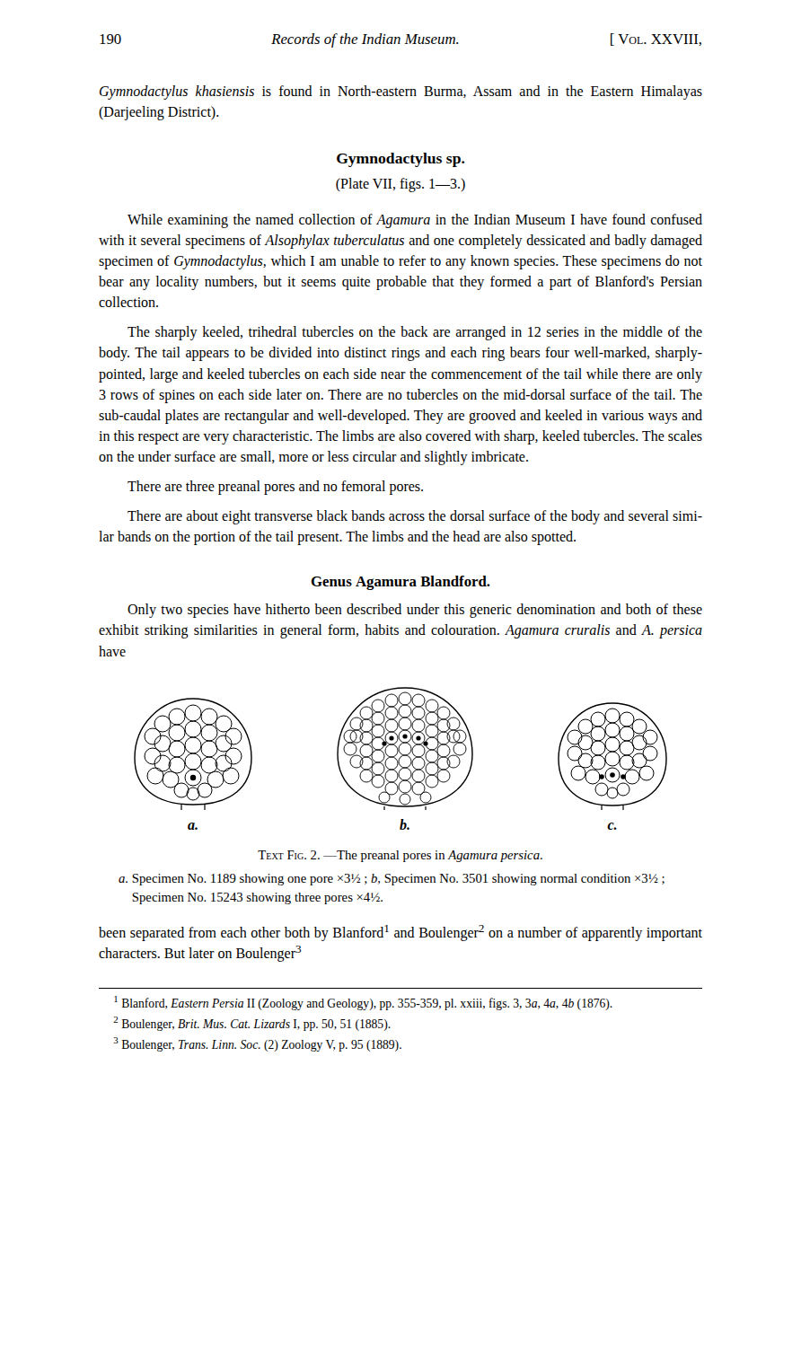190 Records of the Indian Museum. [ Vol. XXVIII,
Gymnodactylus khasiensis is found in North-eastern Burma, Assam and in the Eastern Himalayas (Darjeeling District).
Gymnodactylus sp.
(Plate VII, figs. 1—3.)
While examining the named collection of Agamura in the Indian Museum I have found confused with it several specimens of Alsophylax tuberculatus and one completely dessicated and badly damaged specimen of Gymnodactylus, which I am unable to refer to any known species. These specimens do not bear any locality numbers, but it seems quite probable that they formed a part of Blanford's Persian collection.
The sharply keeled, trihedral tubercles on the back are arranged in 12 series in the middle of the body. The tail appears to be divided into distinct rings and each ring bears four well-marked, sharply-pointed, large and keeled tubercles on each side near the commencement of the tail while there are only 3 rows of spines on each side later on. There are no tubercles on the mid-dorsal surface of the tail. The sub-caudal plates are rectangular and well-developed. They are grooved and keeled in various ways and in this respect are very characteristic. The limbs are also covered with sharp, keeled tubercles. The scales on the under surface are small, more or less circular and slightly imbricate.
There are three preanal pores and no femoral pores.
There are about eight transverse black bands across the dorsal surface of the body and several similar bands on the portion of the tail present. The limbs and the head are also spotted.
Genus Agamura Blandford.
Only two species have hitherto been described under this generic denomination and both of these exhibit striking similarities in general form, habits and colouration. Agamura cruralis and A. persica have
a.
b.
c.
Text Fig. 2. —The preanal pores in Agamura persica. a. Specimen No. 1189 showing one pore ×3½ ; b, Specimen No. 3501 showing normal condition ×3½ ; Specimen No. 15243 showing three pores ×4½.
been separated from each other both by Blanford1 and Boulenger2 on a number of apparently important characters. But later on Boulenger3
1 Blanford, Eastern Persia II (Zoology and Geology), pp. 355-359, pl. xxiii, figs. 3, 3a, 4a, 4b (1876).
2 Boulenger, Brit. Mus. Cat. Lizards I, pp. 50, 51 (1885).
3 Boulenger, Trans. Linn. Soc. (2) Zoology V, p. 95 (1889).